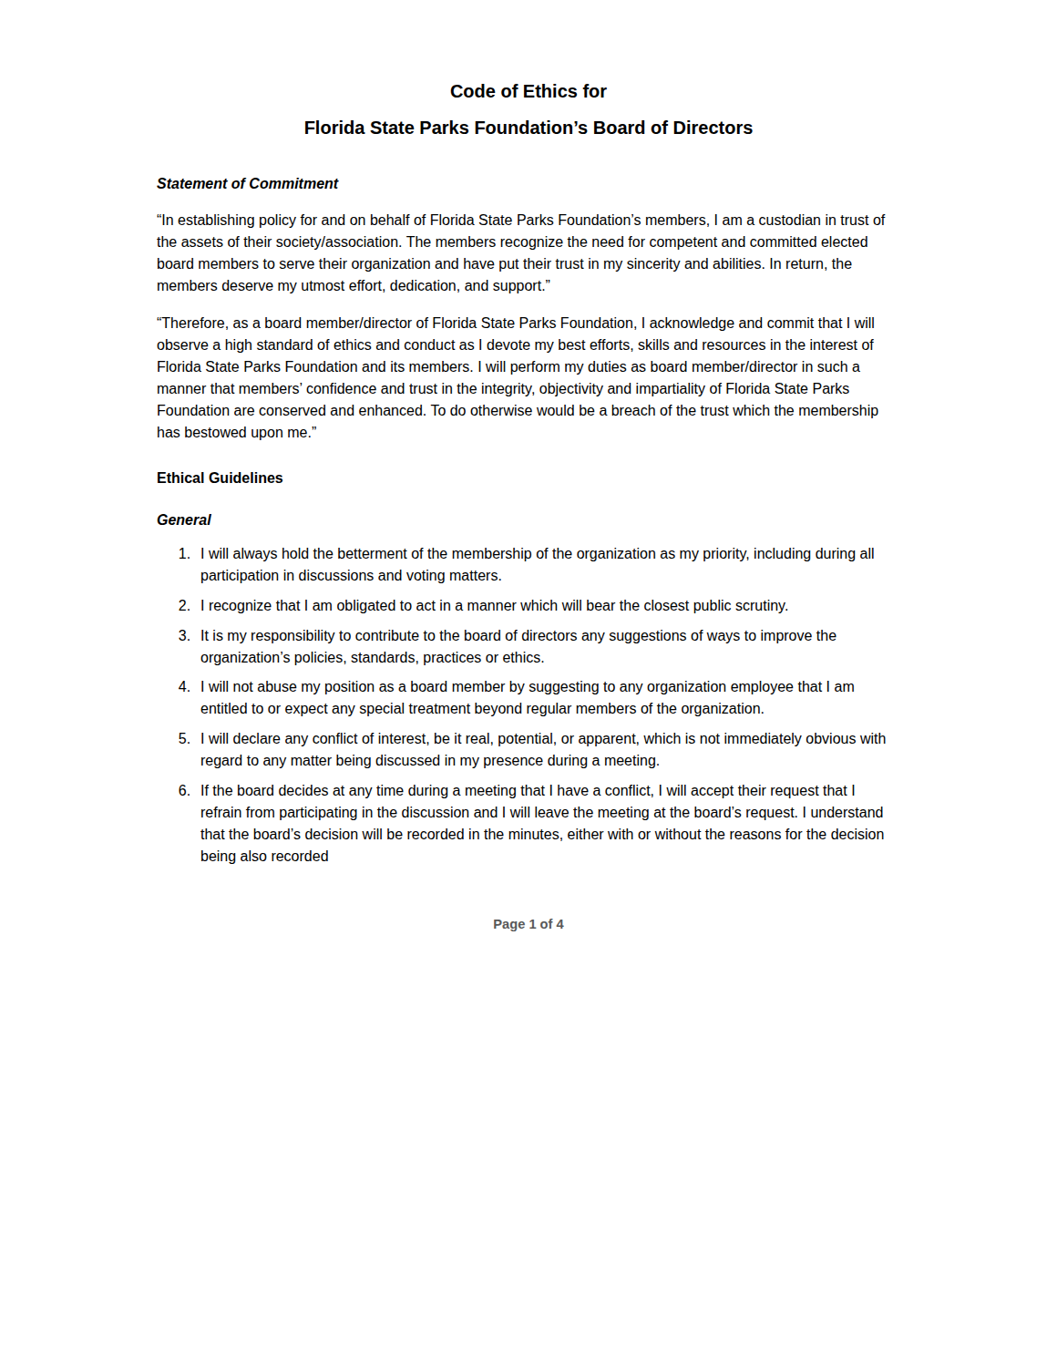Code of Ethics forFlorida State Parks Foundation’s Board of Directors
Statement of Commitment
“In establishing policy for and on behalf of Florida State Parks Foundation’s members, I am a custodian in trust of the assets of their society/association. The members recognize the need for competent and committed elected board members to serve their organization and have put their trust in my sincerity and abilities. In return, the members deserve my utmost effort, dedication, and support.”
“Therefore, as a board member/director of Florida State Parks Foundation, I acknowledge and commit that I will observe a high standard of ethics and conduct as I devote my best efforts, skills and resources in the interest of Florida State Parks Foundation and its members. I will perform my duties as board member/director in such a manner that members’ confidence and trust in the integrity, objectivity and impartiality of Florida State Parks Foundation are conserved and enhanced. To do otherwise would be a breach of the trust which the membership has bestowed upon me.”
Ethical Guidelines
General
I will always hold the betterment of the membership of the organization as my priority, including during all participation in discussions and voting matters.
I recognize that I am obligated to act in a manner which will bear the closest public scrutiny.
It is my responsibility to contribute to the board of directors any suggestions of ways to improve the organization’s policies, standards, practices or ethics.
I will not abuse my position as a board member by suggesting to any organization employee that I am entitled to or expect any special treatment beyond regular members of the organization.
I will declare any conflict of interest, be it real, potential, or apparent, which is not immediately obvious with regard to any matter being discussed in my presence during a meeting.
If the board decides at any time during a meeting that I have a conflict, I will accept their request that I refrain from participating in the discussion and I will leave the meeting at the board’s request. I understand that the board’s decision will be recorded in the minutes, either with or without the reasons for the decision being also recorded
Page 1 of 4